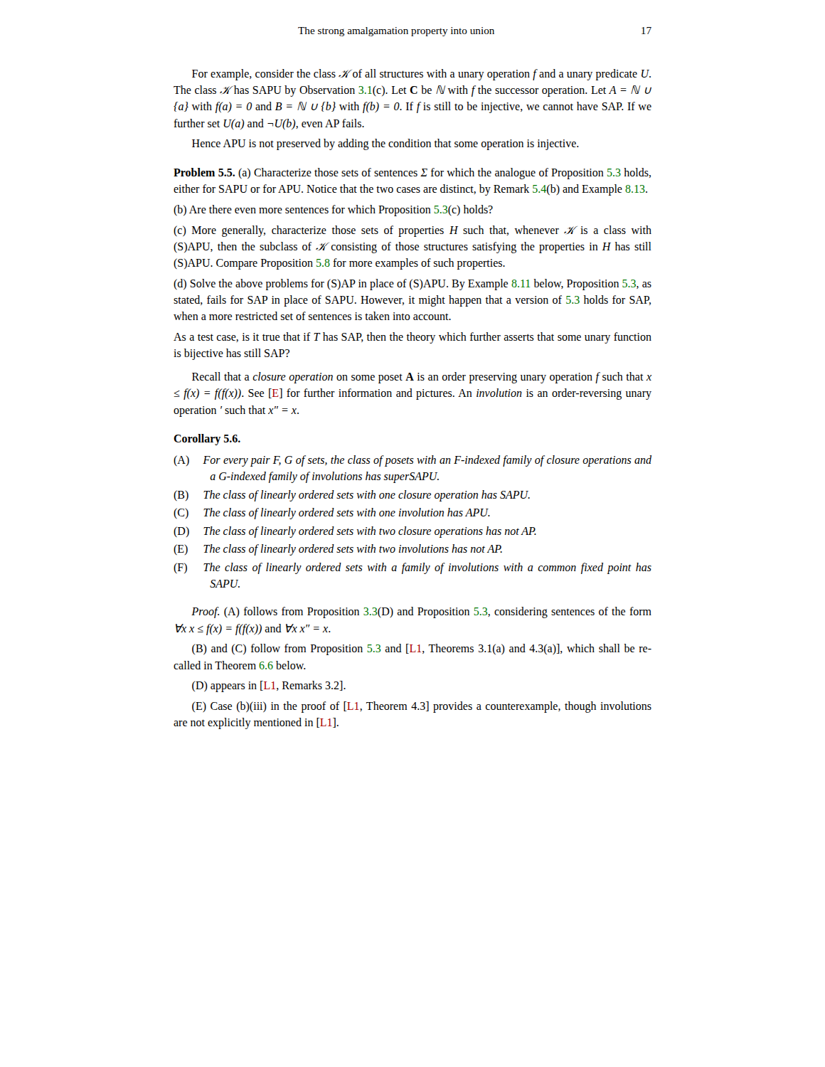The strong amalgamation property into union 17
For example, consider the class 𝒦 of all structures with a unary operation f and a unary predicate U. The class 𝒦 has SAPU by Observation 3.1(c). Let C be ℕ with f the successor operation. Let A = ℕ ∪ {a} with f(a) = 0 and B = ℕ ∪ {b} with f(b) = 0. If f is still to be injective, we cannot have SAP. If we further set U(a) and ¬U(b), even AP fails.
Hence APU is not preserved by adding the condition that some operation is injective.
Problem 5.5. (a) Characterize those sets of sentences Σ for which the analogue of Proposition 5.3 holds, either for SAPU or for APU. Notice that the two cases are distinct, by Remark 5.4(b) and Example 8.13.
(b) Are there even more sentences for which Proposition 5.3(c) holds?
(c) More generally, characterize those sets of properties H such that, whenever 𝒦 is a class with (S)APU, then the subclass of 𝒦 consisting of those structures satisfying the properties in H has still (S)APU. Compare Proposition 5.8 for more examples of such properties.
(d) Solve the above problems for (S)AP in place of (S)APU. By Example 8.11 below, Proposition 5.3, as stated, fails for SAP in place of SAPU. However, it might happen that a version of 5.3 holds for SAP, when a more restricted set of sentences is taken into account.
As a test case, is it true that if T has SAP, then the theory which further asserts that some unary function is bijective has still SAP?
Recall that a closure operation on some poset A is an order preserving unary operation f such that x ≤ f(x) = f(f(x)). See [E] for further information and pictures. An involution is an order-reversing unary operation ′ such that x″ = x.
Corollary 5.6.
(A) For every pair F, G of sets, the class of posets with an F-indexed family of closure operations and a G-indexed family of involutions has superSAPU.
(B) The class of linearly ordered sets with one closure operation has SAPU.
(C) The class of linearly ordered sets with one involution has APU.
(D) The class of linearly ordered sets with two closure operations has not AP.
(E) The class of linearly ordered sets with two involutions has not AP.
(F) The class of linearly ordered sets with a family of involutions with a common fixed point has SAPU.
Proof. (A) follows from Proposition 3.3(D) and Proposition 5.3, considering sentences of the form ∀x x ≤ f(x) = f(f(x)) and ∀x x″ = x.
(B) and (C) follow from Proposition 5.3 and [L1, Theorems 3.1(a) and 4.3(a)], which shall be recalled in Theorem 6.6 below.
(D) appears in [L1, Remarks 3.2].
(E) Case (b)(iii) in the proof of [L1, Theorem 4.3] provides a counterexample, though involutions are not explicitly mentioned in [L1].